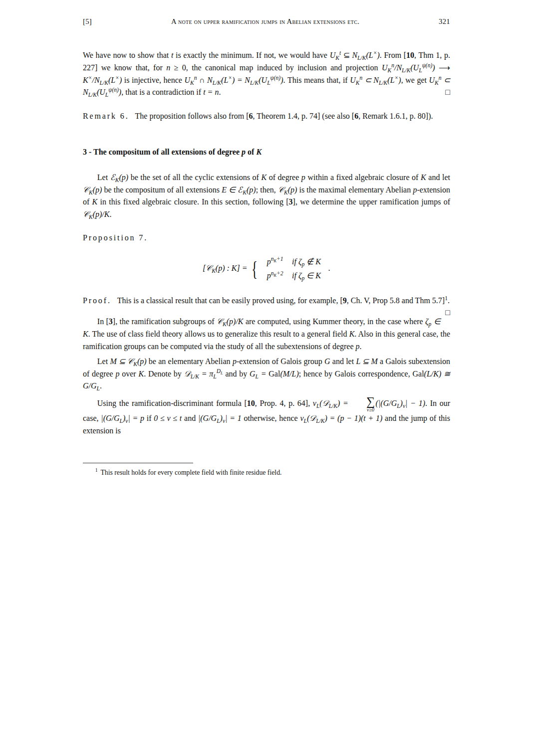[5] A note on upper ramification jumps in Abelian extensions etc. 321
We have now to show that t is exactly the minimum. If not, we would have UKt ⊆ NL/K(L×). From [10, Thm 1, p. 227] we know that, for n ≥ 0, the canonical map induced by inclusion and projection UKn/NL/K(ULψ(n)) ⟶ K×/NL/K(L×) is injective, hence UKn ∩ NL/K(L×) = NL/K(ULψ(n)). This means that, if UKn ⊂ NL/K(L×), we get UKn ⊂ NL/K(ULψ(n)), that is a contradiction if t = n.□
Remark 6. The proposition follows also from [6, Theorem 1.4, p. 74] (see also [6, Remark 1.6.1, p. 80]).
3 - The compositum of all extensions of degree p of K
Let ℰK(p) be the set of all the cyclic extensions of K of degree p within a fixed algebraic closure of K and let 𝒞K(p) be the compositum of all extensions E ∈ ℰK(p); then, 𝒞K(p) is the maximal elementary Abelian p-extension of K in this fixed algebraic closure. In this section, following [3], we determine the upper ramification jumps of 𝒞K(p)/K.
Proposition 7.
[𝒞K(p) : K] = {
| p n K +1 | if ζ p ∉ K |
| p n K +2 | if ζ p ∈ K |
.
Proof. This is a classical result that can be easily proved using, for example, [9, Ch. V, Prop 5.8 and Thm 5.7]1.□
In [3], the ramification subgroups of 𝒞K(p)/K are computed, using Kummer theory, in the case where ζp ∈ K. The use of class field theory allows us to generalize this result to a general field K. Also in this general case, the ramification groups can be computed via the study of all the subextensions of degree p.
Let M ⊆ 𝒞K(p) be an elementary Abelian p-extension of Galois group G and let L ⊆ M a Galois subextension of degree p over K. Denote by 𝒟L/K = πLDL and by GL = Gal(M/L); hence by Galois correspondence, Gal(L/K) ≅ G/GL.
Using the ramification-discriminant formula [10, Prop. 4, p. 64], vL(𝒟L/K) = ∑v≥0(|(G/GL)v| − 1). In our case, |(G/GL)v| = p if 0 ≤ v ≤ t and |(G/GL)v| = 1 otherwise, hence vL(𝒟L/K) = (p − 1)(t + 1) and the jump of this extension is
1 This result holds for every complete field with finite residue field.